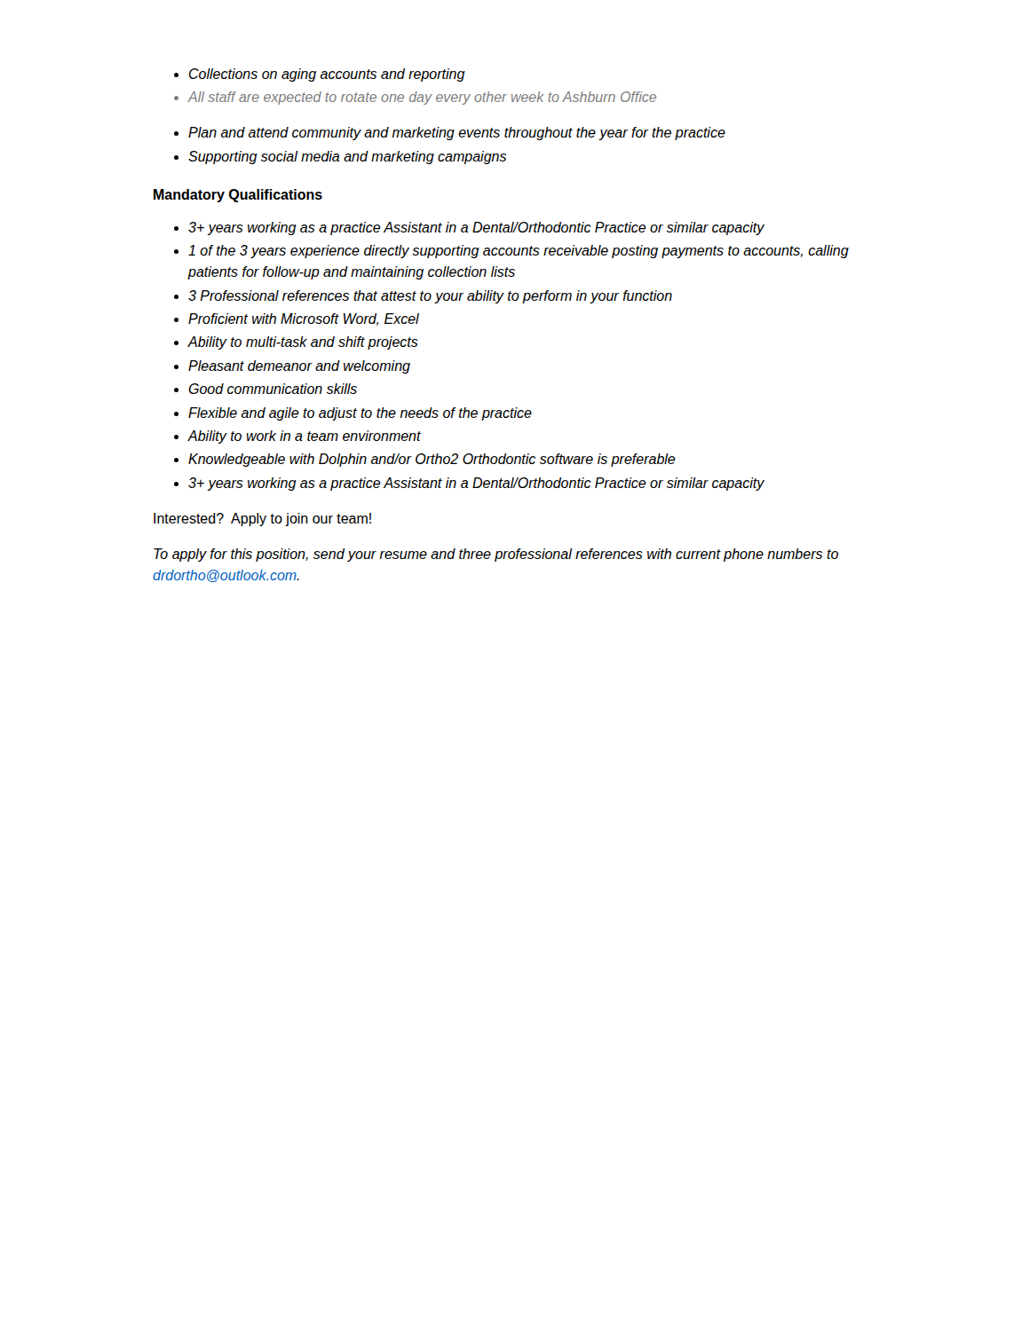Collections on aging accounts and reporting
All staff are expected to rotate one day every other week to Ashburn Office
Plan and attend community and marketing events throughout the year for the practice
Supporting social media and marketing campaigns
Mandatory Qualifications
3+ years working as a practice Assistant in a Dental/Orthodontic Practice or similar capacity
1 of the 3 years experience directly supporting accounts receivable posting payments to accounts, calling patients for follow-up and maintaining collection lists
3 Professional references that attest to your ability to perform in your function
Proficient with Microsoft Word, Excel
Ability to multi-task and shift projects
Pleasant demeanor and welcoming
Good communication skills
Flexible and agile to adjust to the needs of the practice
Ability to work in a team environment
Knowledgeable with Dolphin and/or Ortho2 Orthodontic software is preferable
3+ years working as a practice Assistant in a Dental/Orthodontic Practice or similar capacity
Interested? Apply to join our team!
To apply for this position, send your resume and three professional references with current phone numbers to drdortho@outlook.com.